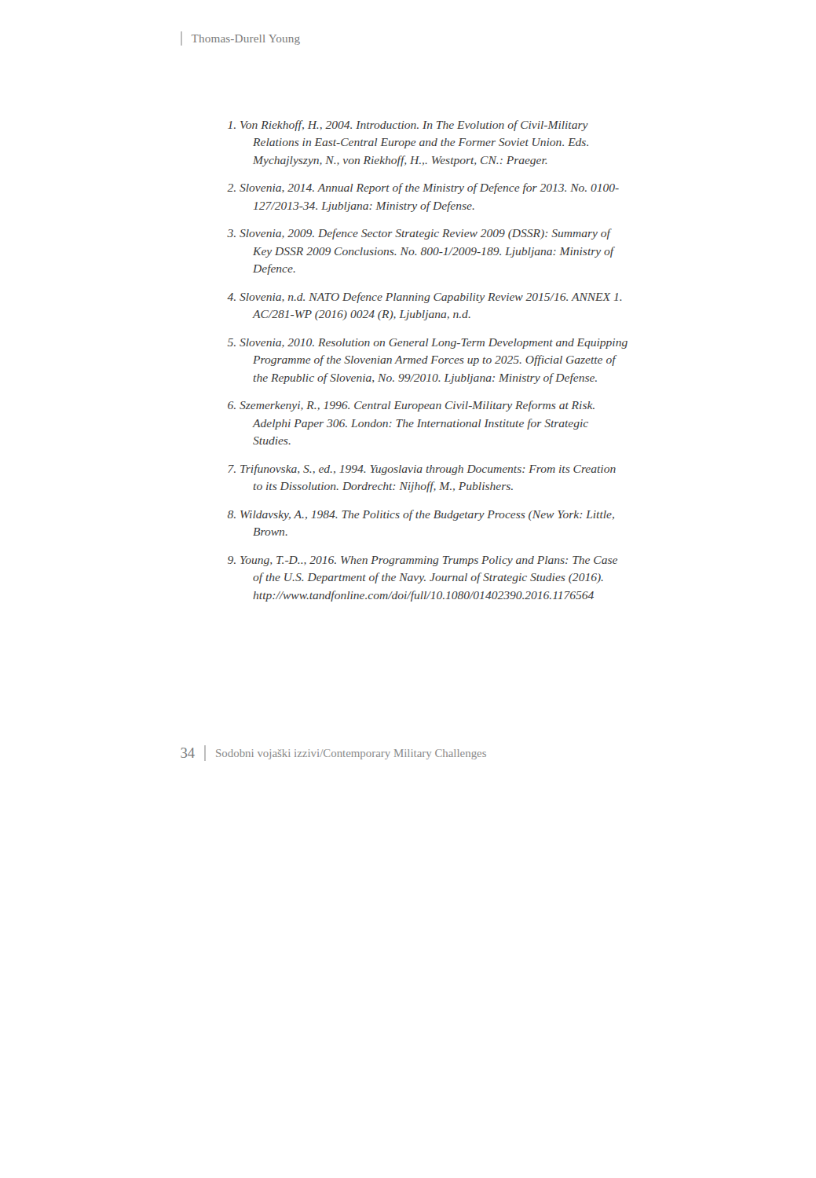Thomas-Durell Young
Von Riekhoff, H., 2004. Introduction. In The Evolution of Civil-Military Relations in East-Central Europe and the Former Soviet Union. Eds. Mychajlyszyn, N., von Riekhoff, H.,. Westport, CN.: Praeger.
Slovenia, 2014. Annual Report of the Ministry of Defence for 2013. No. 0100-127/2013-34. Ljubljana: Ministry of Defense.
Slovenia, 2009. Defence Sector Strategic Review 2009 (DSSR): Summary of Key DSSR 2009 Conclusions. No. 800-1/2009-189. Ljubljana: Ministry of Defence.
Slovenia, n.d. NATO Defence Planning Capability Review 2015/16. ANNEX 1. AC/281-WP (2016) 0024 (R), Ljubljana, n.d.
Slovenia, 2010. Resolution on General Long-Term Development and Equipping Programme of the Slovenian Armed Forces up to 2025. Official Gazette of the Republic of Slovenia, No. 99/2010. Ljubljana: Ministry of Defense.
Szemerkenyi, R., 1996. Central European Civil-Military Reforms at Risk. Adelphi Paper 306. London: The International Institute for Strategic Studies.
Trifunovska, S., ed., 1994. Yugoslavia through Documents: From its Creation to its Dissolution. Dordrecht: Nijhoff, M., Publishers.
Wildavsky, A., 1984. The Politics of the Budgetary Process (New York: Little, Brown.
Young, T.-D.., 2016. When Programming Trumps Policy and Plans: The Case of the U.S. Department of the Navy. Journal of Strategic Studies (2016). http://www.tandfonline.com/doi/full/10.1080/01402390.2016.1176564
34 Sodobni vojaški izzivi/Contemporary Military Challenges